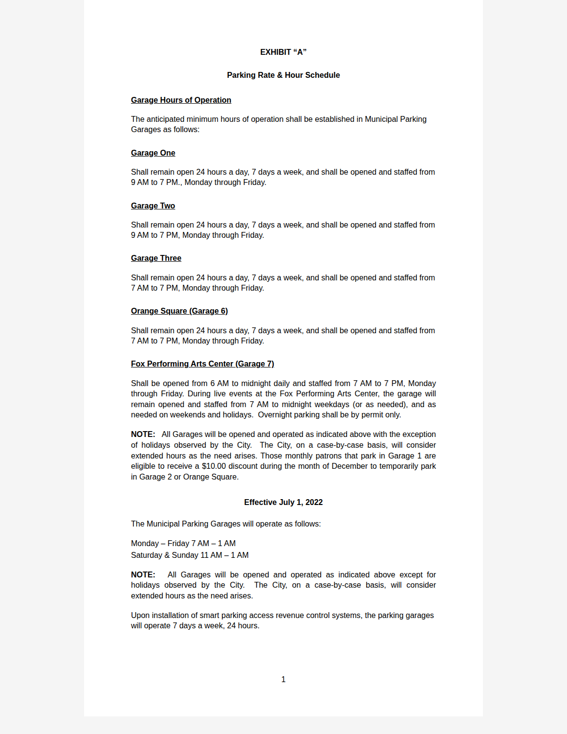EXHIBIT “A”
Parking Rate & Hour Schedule
Garage Hours of Operation
The anticipated minimum hours of operation shall be established in Municipal Parking Garages as follows:
Garage One
Shall remain open 24 hours a day, 7 days a week, and shall be opened and staffed from 9 AM to 7 PM., Monday through Friday.
Garage Two
Shall remain open 24 hours a day, 7 days a week, and shall be opened and staffed from 9 AM to 7 PM, Monday through Friday.
Garage Three
Shall remain open 24 hours a day, 7 days a week, and shall be opened and staffed from 7 AM to 7 PM, Monday through Friday.
Orange Square (Garage 6)
Shall remain open 24 hours a day, 7 days a week, and shall be opened and staffed from 7 AM to 7 PM, Monday through Friday.
Fox Performing Arts Center (Garage 7)
Shall be opened from 6 AM to midnight daily and staffed from 7 AM to 7 PM, Monday through Friday. During live events at the Fox Performing Arts Center, the garage will remain opened and staffed from 7 AM to midnight weekdays (or as needed), and as needed on weekends and holidays. Overnight parking shall be by permit only.
NOTE: All Garages will be opened and operated as indicated above with the exception of holidays observed by the City. The City, on a case-by-case basis, will consider extended hours as the need arises. Those monthly patrons that park in Garage 1 are eligible to receive a $10.00 discount during the month of December to temporarily park in Garage 2 or Orange Square.
Effective July 1, 2022
The Municipal Parking Garages will operate as follows:
Monday – Friday 7 AM – 1 AM
Saturday & Sunday 11 AM – 1 AM
NOTE: All Garages will be opened and operated as indicated above except for holidays observed by the City. The City, on a case-by-case basis, will consider extended hours as the need arises.
Upon installation of smart parking access revenue control systems, the parking garages will operate 7 days a week, 24 hours.
1